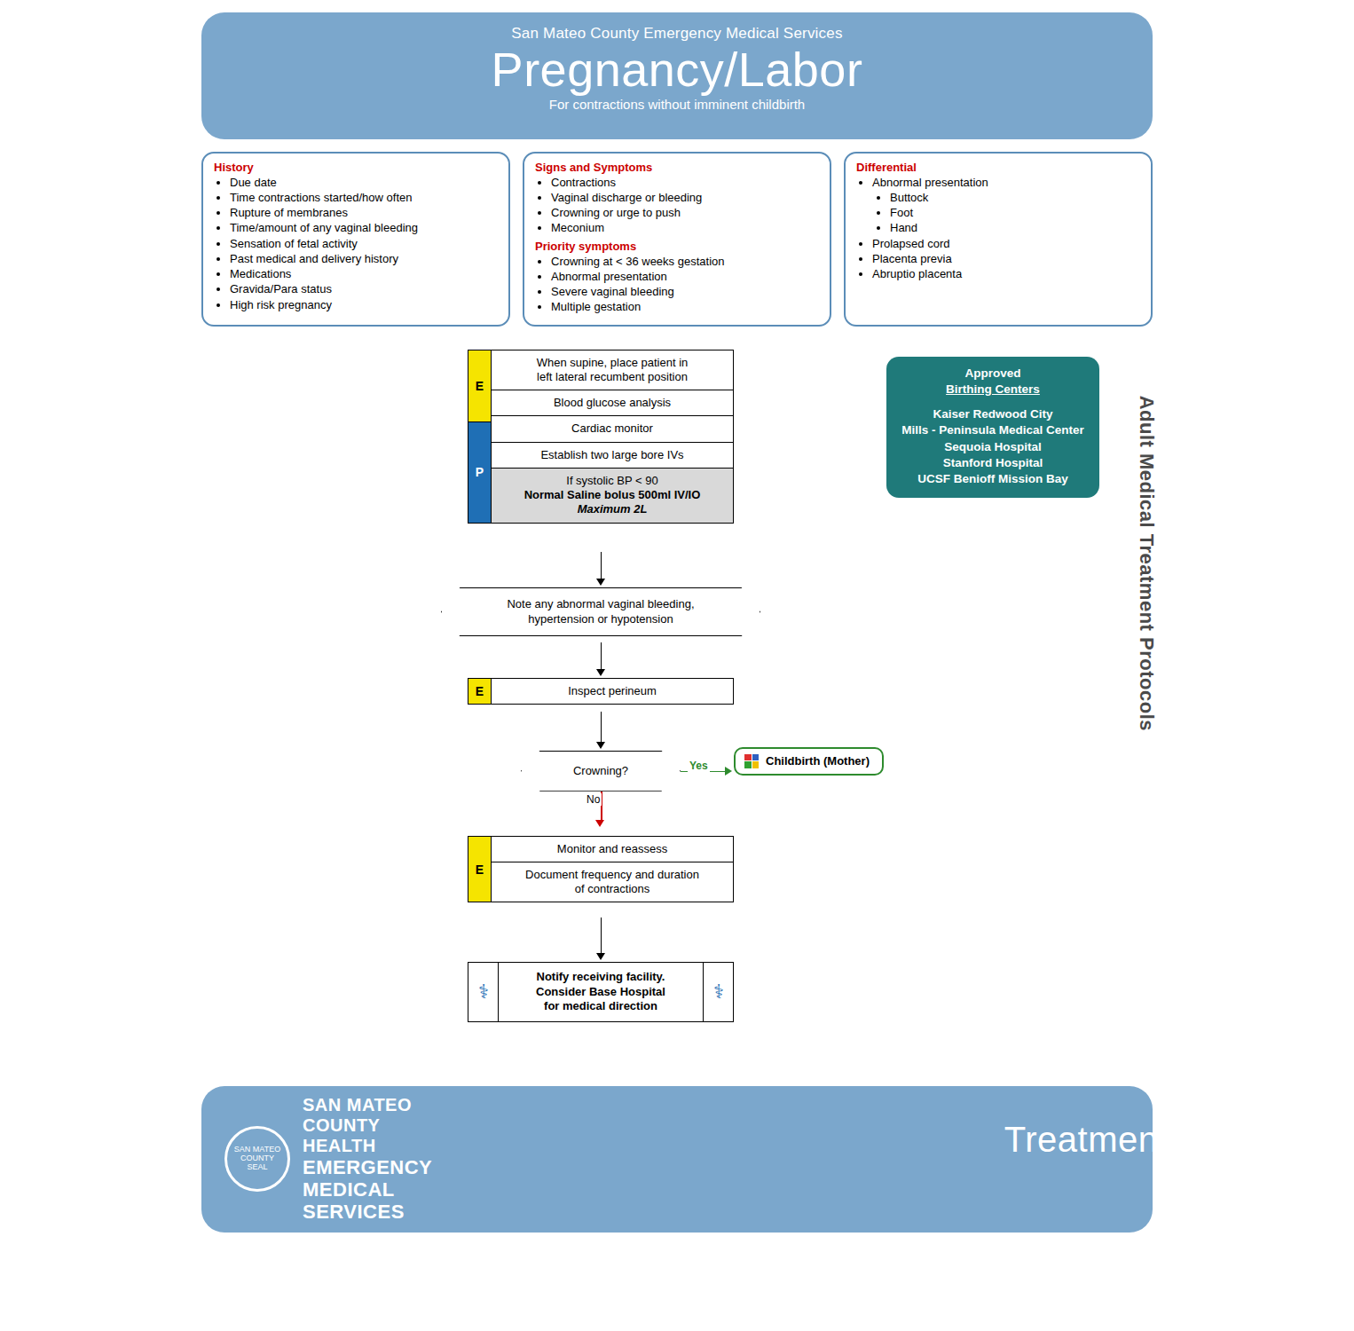San Mateo County Emergency Medical Services
Pregnancy/Labor
For contractions without imminent childbirth
History
Due date
Time contractions started/how often
Rupture of membranes
Time/amount of any vaginal bleeding
Sensation of fetal activity
Past medical and delivery history
Medications
Gravida/Para status
High risk pregnancy
Signs and Symptoms
Contractions
Vaginal discharge or bleeding
Crowning or urge to push
Meconium
Priority symptoms
Crowning at < 36 weeks gestation
Abnormal presentation
Severe vaginal bleeding
Multiple gestation
Differential
Abnormal presentation
Buttock
Foot
Hand
Prolapsed cord
Placenta previa
Abruptio placenta
Approved
Birthing Centers Kaiser Redwood City
Mills - Peninsula Medical Center
Sequoia Hospital
Stanford Hospital
UCSF Benioff Mission Bay
E
P
When supine, place patient in
left lateral recumbent position
Blood glucose analysis
Cardiac monitor
Establish two large bore IVs
If systolic BP < 90
Normal Saline bolus 500ml IV/IO
Maximum 2L
Note any abnormal vaginal bleeding,
hypertension or hypotension
E
Inspect perineum
Crowning?
Yes
Childbirth (Mother)
No
E
Monitor and reassess
Document frequency and duration
of contractions
⚕
Notify receiving facility.
Consider Base Hospital
for medical direction
⚕
Adult Medical Treatment Protocols
SAN MATEO
COUNTY
SEAL
SAN MATEO COUNTY HEALTH
EMERGENCY
MEDICAL SERVICES
Treatment Protocol A29
Page 1 of 2
Effective April 2022